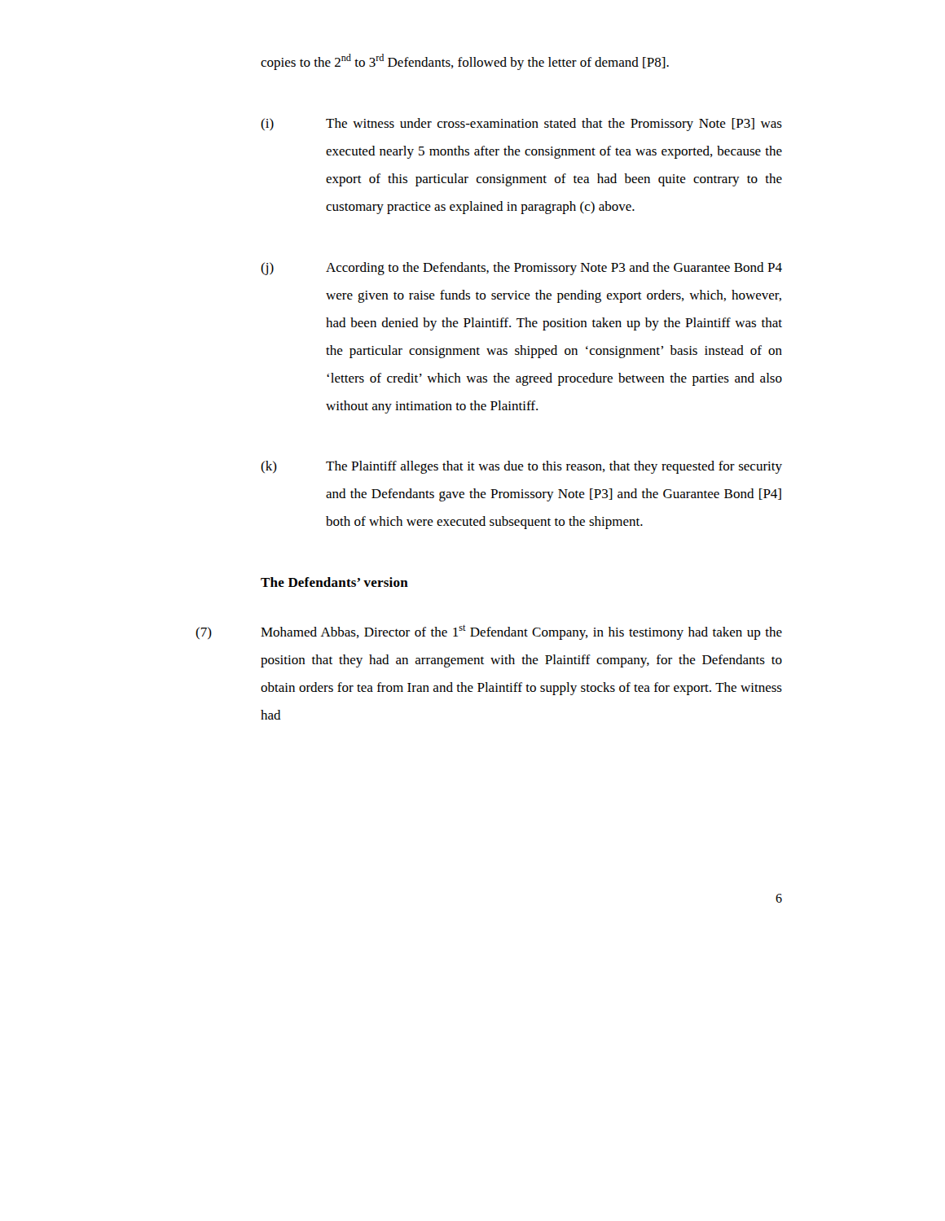copies to the 2nd to 3rd Defendants, followed by the letter of demand [P8].
(i) The witness under cross-examination stated that the Promissory Note [P3] was executed nearly 5 months after the consignment of tea was exported, because the export of this particular consignment of tea had been quite contrary to the customary practice as explained in paragraph (c) above.
(j) According to the Defendants, the Promissory Note P3 and the Guarantee Bond P4 were given to raise funds to service the pending export orders, which, however, had been denied by the Plaintiff. The position taken up by the Plaintiff was that the particular consignment was shipped on ‘consignment’ basis instead of on ‘letters of credit’ which was the agreed procedure between the parties and also without any intimation to the Plaintiff.
(k) The Plaintiff alleges that it was due to this reason, that they requested for security and the Defendants gave the Promissory Note [P3] and the Guarantee Bond [P4] both of which were executed subsequent to the shipment.
The Defendants’ version
(7) Mohamed Abbas, Director of the 1st Defendant Company, in his testimony had taken up the position that they had an arrangement with the Plaintiff company, for the Defendants to obtain orders for tea from Iran and the Plaintiff to supply stocks of tea for export. The witness had
6